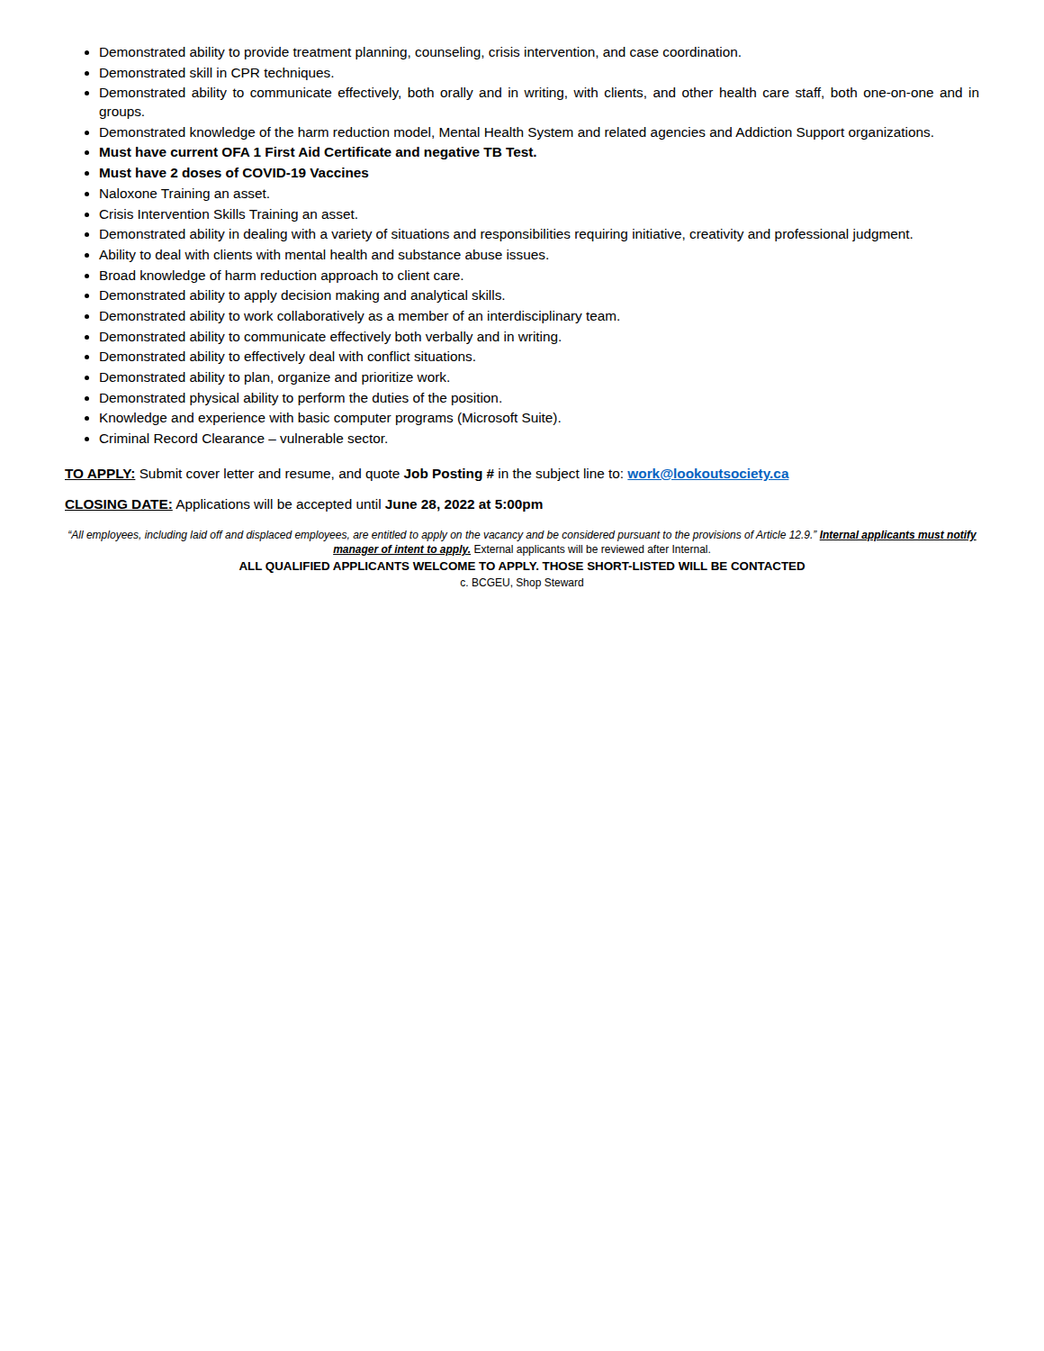Demonstrated ability to provide treatment planning, counseling, crisis intervention, and case coordination.
Demonstrated skill in CPR techniques.
Demonstrated ability to communicate effectively, both orally and in writing, with clients, and other health care staff, both one-on-one and in groups.
Demonstrated knowledge of the harm reduction model, Mental Health System and related agencies and Addiction Support organizations.
Must have current OFA 1 First Aid Certificate and negative TB Test.
Must have 2 doses of COVID-19 Vaccines
Naloxone Training an asset.
Crisis Intervention Skills Training an asset.
Demonstrated ability in dealing with a variety of situations and responsibilities requiring initiative, creativity and professional judgment.
Ability to deal with clients with mental health and substance abuse issues.
Broad knowledge of harm reduction approach to client care.
Demonstrated ability to apply decision making and analytical skills.
Demonstrated ability to work collaboratively as a member of an interdisciplinary team.
Demonstrated ability to communicate effectively both verbally and in writing.
Demonstrated ability to effectively deal with conflict situations.
Demonstrated ability to plan, organize and prioritize work.
Demonstrated physical ability to perform the duties of the position.
Knowledge and experience with basic computer programs (Microsoft Suite).
Criminal Record Clearance – vulnerable sector.
TO APPLY: Submit cover letter and resume, and quote Job Posting # in the subject line to: work@lookoutsociety.ca
CLOSING DATE: Applications will be accepted until June 28, 2022 at 5:00pm
“All employees, including laid off and displaced employees, are entitled to apply on the vacancy and be considered pursuant to the provisions of Article 12.9.” Internal applicants must notify manager of intent to apply. External applicants will be reviewed after Internal.
ALL QUALIFIED APPLICANTS WELCOME TO APPLY. THOSE SHORT-LISTED WILL BE CONTACTED
c. BCGEU, Shop Steward